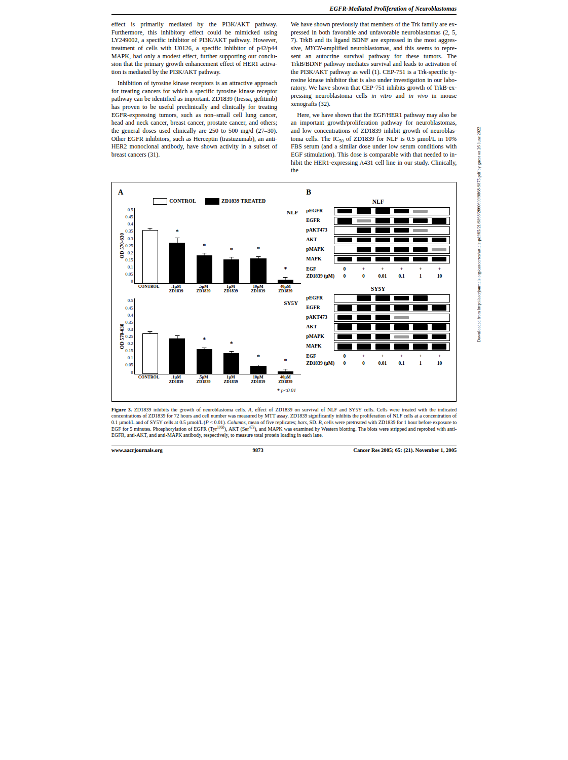EGFR-Mediated Proliferation of Neuroblastomas
effect is primarily mediated by the PI3K/AKT pathway. Furthermore, this inhibitory effect could be mimicked using LY249002, a specific inhibitor of PI3K/AKT pathway. However, treatment of cells with U0126, a specific inhibitor of p42/p44 MAPK, had only a modest effect, further supporting our conclusion that the primary growth enhancement effect of HER1 activation is mediated by the PI3K/AKT pathway.
Inhibition of tyrosine kinase receptors is an attractive approach for treating cancers for which a specific tyrosine kinase receptor pathway can be identified as important. ZD1839 (Iressa, gefitinib) has proven to be useful preclinically and clinically for treating EGFR-expressing tumors, such as non–small cell lung cancer, head and neck cancer, breast cancer, prostate cancer, and others; the general doses used clinically are 250 to 500 mg/d (27–30). Other EGFR inhibitors, such as Herceptin (trastuzumab), an anti-HER2 monoclonal antibody, have shown activity in a subset of breast cancers (31).
We have shown previously that members of the Trk family are expressed in both favorable and unfavorable neuroblastomas (2, 5, 7). TrkB and its ligand BDNF are expressed in the most aggressive, MYCN-amplified neuroblastomas, and this seems to represent an autocrine survival pathway for these tumors. The TrkB/BDNF pathway mediates survival and leads to activation of the PI3K/AKT pathway as well (1). CEP-751 is a Trk-specific tyrosine kinase inhibitor that is also under investigation in our laboratory. We have shown that CEP-751 inhibits growth of TrkB-expressing neuroblastoma cells in vitro and in vivo in mouse xenografts (32).
Here, we have shown that the EGF/HER1 pathway may also be an important growth/proliferation pathway for neuroblastomas, and low concentrations of ZD1839 inhibit growth of neuroblastoma cells. The IC50 of ZD1839 for NLF is 0.5 µmol/L in 10% FBS serum (and a similar dose under low serum conditions with EGF stimulation). This dose is comparable with that needed to inhibit the HER1-expressing A431 cell line in our study. Clinically, the
A
CONTROL ZD1839 TREATED
NLF
OD 570-630
0.5
0.45
0.4
0.35
0.3
0.25
0.2
0.15
0.1
0.05
0
*
*
*
*
*
CONTROL
.1µM
ZD1839
.5µM
ZD1839
1µM
ZD1839
10µM
ZD1839
40µM
ZD1839
SY5Y
OD 570-630
0.5
0.45
0.4
0.35
0.3
0.25
0.2
0.15
0.1
0.05
0
*
*
*
*
CONTROL
.1µM
ZD1839
.5µM
ZD1839
1µM
ZD1839
10µM
ZD1839
40µM
ZD1839
* p<0.01
B
NLF
pEGFR
EGFR
pAKT473
AKT
pMAPK
MAPK
EGF
0+++++
ZD1839 (µM)
000.010.1110
SY5Y
pEGFR
EGFR
pAKT473
AKT
pMAPK
MAPK
EGF
0+++++
ZD1839 (µM)
000.010.1110
Figure 3. ZD1839 inhibits the growth of neuroblastoma cells. A, effect of ZD1839 on survival of NLF and SY5Y cells. Cells were treated with the indicated concentrations of ZD1839 for 72 hours and cell number was measured by MTT assay. ZD1839 significantly inhibits the proliferation of NLF cells at a concentration of 0.1 µmol/L and of SY5Y cells at 0.5 µmol/L (P < 0.01). Columns, mean of five replicates; bars, SD. B, cells were pretreated with ZD1839 for 1 hour before exposure to EGF for 5 minutes. Phosphorylation of EGFR (Tyr1068), AKT (Ser473), and MAPK was examined by Western blotting. The blots were stripped and reprobed with anti-EGFR, anti-AKT, and anti-MAPK antibody, respectively, to measure total protein loading in each lane.
www.aacrjournals.org
9873
Cancer Res 2005; 65: (21). November 1, 2005
Downloaded from http://aacrjournals.org/cancerres/article-pdf/65/21/9868/2660609/9868-9875.pdf by guest on 26 June 2022